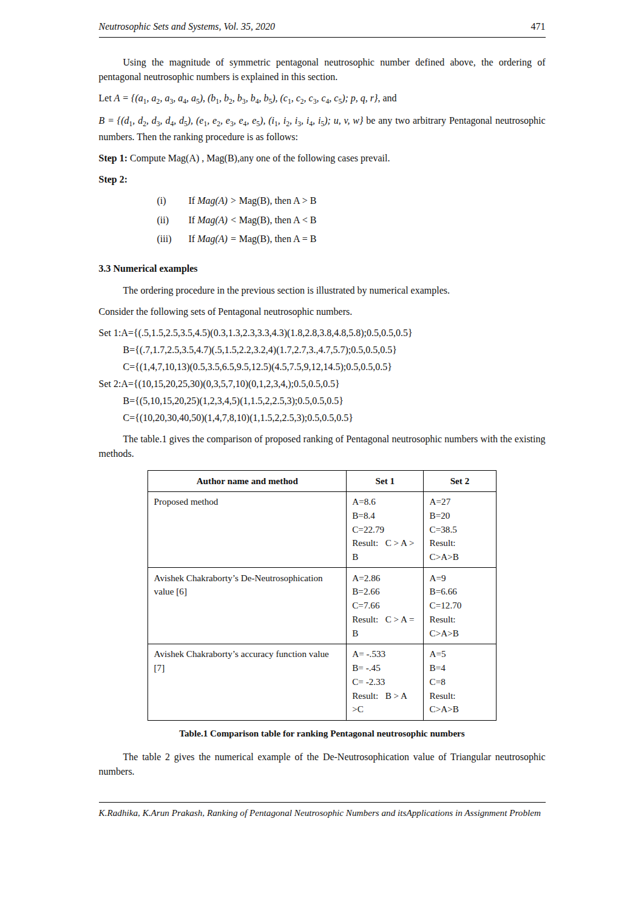Neutrosophic Sets and Systems, Vol. 35, 2020 471
Using the magnitude of symmetric pentagonal neutrosophic number defined above, the ordering of pentagonal neutrosophic numbers is explained in this section.
Let A = {(a1, a2, a3, a4, a5), (b1, b2, b3, b4, b5), (c1, c2, c3, c4, c5); p, q, r}, and
B = {(d1, d2, d3, d4, d5), (e1, e2, e3, e4, e5), (i1, i2, i3, i4, i5); u, v, w} be any two arbitrary Pentagonal neutrosophic numbers. Then the ranking procedure is as follows:
Step 1: Compute Mag(A) , Mag(B),any one of the following cases prevail.
Step 2:
(i) If Mag(A) > Mag(B), then A > B
(ii) If Mag(A) < Mag(B), then A < B
(iii) If Mag(A) = Mag(B), then A = B
3.3 Numerical examples
The ordering procedure in the previous section is illustrated by numerical examples.
Consider the following sets of Pentagonal neutrosophic numbers.
Set 1:A={(.5,1.5,2.5,3.5,4.5)(0.3,1.3,2.3,3.3,4.3)(1.8,2.8,3.8,4.8,5.8);0.5,0.5,0.5}
B={(.7,1.7,2.5,3.5,4.7)(.5,1.5,2.2,3.2,4)(1.7,2.7,3.,4.7,5.7);0.5,0.5,0.5}
C={(1,4,7,10,13)(0.5,3.5,6.5,9.5,12.5)(4.5,7.5,9,12,14.5);0.5,0.5,0.5}
Set 2:A={(10,15,20,25,30)(0,3,5,7,10)(0,1,2,3,4,);0.5,0.5,0.5}
B={(5,10,15,20,25)(1,2,3,4,5)(1,1.5,2,2.5,3);0.5,0.5,0.5}
C={(10,20,30,40,50)(1,4,7,8,10)(1,1.5,2,2.5,3);0.5,0.5,0.5}
The table.1 gives the comparison of proposed ranking of Pentagonal neutrosophic numbers with the existing methods.
Table.1 Comparison table for ranking Pentagonal neutrosophic numbers
| Author name and method | Set 1 | Set 2 |
| --- | --- | --- |
| Proposed method | A=8.6 B=8.4 C=22.79 Result: C > A > B | A=27 B=20 C=38.5 Result: C>A>B |
| Avishek Chakraborty’s De-Neutrosophication value [6] | A=2.86 B=2.66 C=7.66 Result: C > A = B | A=9 B=6.66 C=12.70 Result: C>A>B |
| Avishek Chakraborty’s accuracy function value [7] | A= -.533 B= -.45 C= -2.33 Result: B > A >C | A=5 B=4 C=8 Result: C>A>B |
The table 2 gives the numerical example of the De-Neutrosophication value of Triangular neutrosophic numbers.
K.Radhika, K.Arun Prakash, Ranking of Pentagonal Neutrosophic Numbers and itsApplications in Assignment Problem